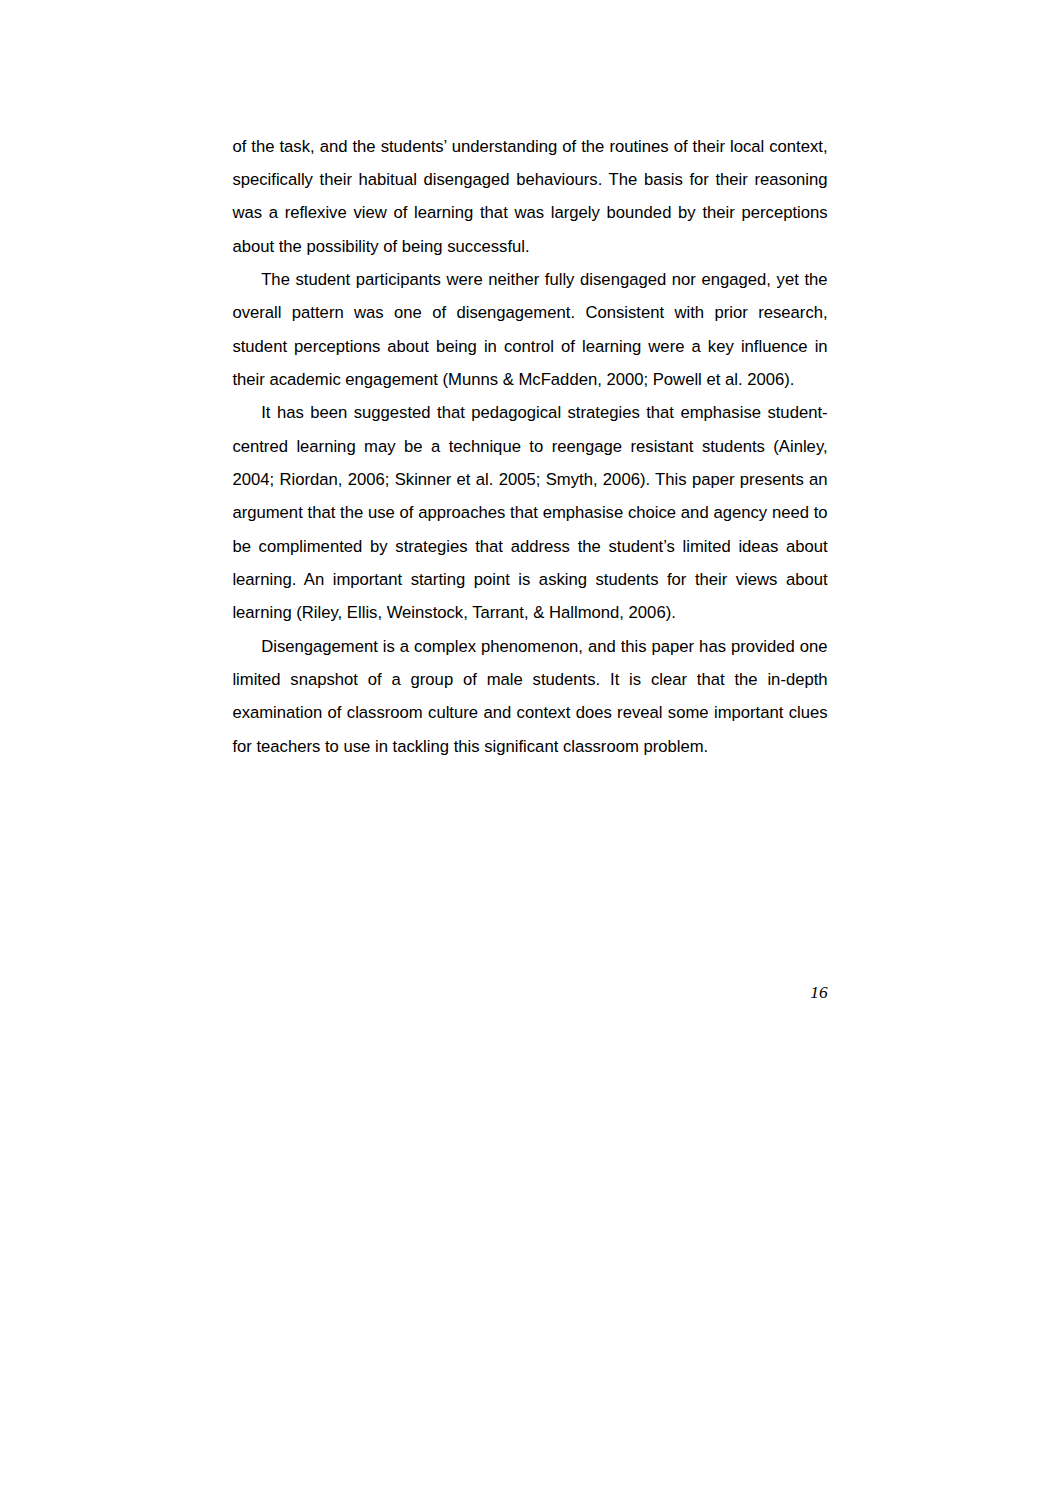of the task, and the students’ understanding of the routines of their local context, specifically their habitual disengaged behaviours. The basis for their reasoning was a reflexive view of learning that was largely bounded by their perceptions about the possibility of being successful.
The student participants were neither fully disengaged nor engaged, yet the overall pattern was one of disengagement. Consistent with prior research, student perceptions about being in control of learning were a key influence in their academic engagement (Munns & McFadden, 2000; Powell et al. 2006).
It has been suggested that pedagogical strategies that emphasise student-centred learning may be a technique to reengage resistant students (Ainley, 2004; Riordan, 2006; Skinner et al. 2005; Smyth, 2006). This paper presents an argument that the use of approaches that emphasise choice and agency need to be complimented by strategies that address the student’s limited ideas about learning. An important starting point is asking students for their views about learning (Riley, Ellis, Weinstock, Tarrant, & Hallmond, 2006).
Disengagement is a complex phenomenon, and this paper has provided one limited snapshot of a group of male students. It is clear that the in-depth examination of classroom culture and context does reveal some important clues for teachers to use in tackling this significant classroom problem.
16